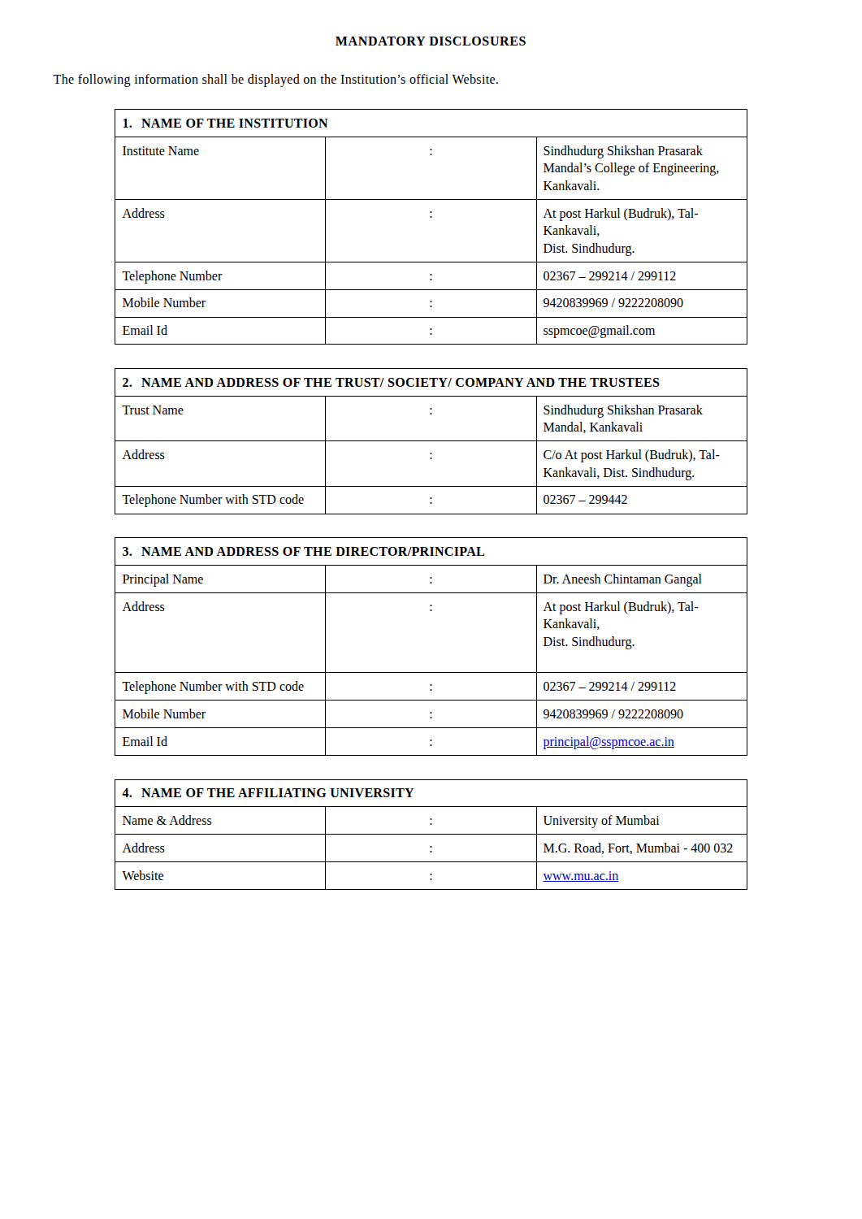MANDATORY DISCLOSURES
The following information shall be displayed on the Institution’s official Website.
| 1. NAME OF THE INSTITUTION |
| --- |
| Institute Name | : | Sindhudurg Shikshan Prasarak Mandal’s College of Engineering, Kankavali. |
| Address | : | At post Harkul (Budruk), Tal-Kankavali, Dist. Sindhudurg. |
| Telephone Number | : | 02367 – 299214 / 299112 |
| Mobile Number | : | 9420839969 / 9222208090 |
| Email Id | : | sspmcoe@gmail.com |
| 2. NAME AND ADDRESS OF THE TRUST/ SOCIETY/ COMPANY AND THE TRUSTEES |
| --- |
| Trust Name | : | Sindhudurg Shikshan Prasarak Mandal, Kankavali |
| Address | : | C/o At post Harkul (Budruk), Tal-Kankavali, Dist. Sindhudurg. |
| Telephone Number with STD code | : | 02367 – 299442 |
| 3. NAME AND ADDRESS OF THE DIRECTOR/PRINCIPAL |
| --- |
| Principal Name | : | Dr. Aneesh Chintaman Gangal |
| Address | : | At post Harkul (Budruk), Tal-Kankavali, Dist. Sindhudurg. |
| Telephone Number with STD code | : | 02367 – 299214 / 299112 |
| Mobile Number | : | 9420839969 / 9222208090 |
| Email Id | : | principal@sspmcoe.ac.in |
| 4. NAME OF THE AFFILIATING UNIVERSITY |
| --- |
| Name & Address | : | University of Mumbai |
| Address | : | M.G. Road, Fort, Mumbai - 400 032 |
| Website | : | www.mu.ac.in |